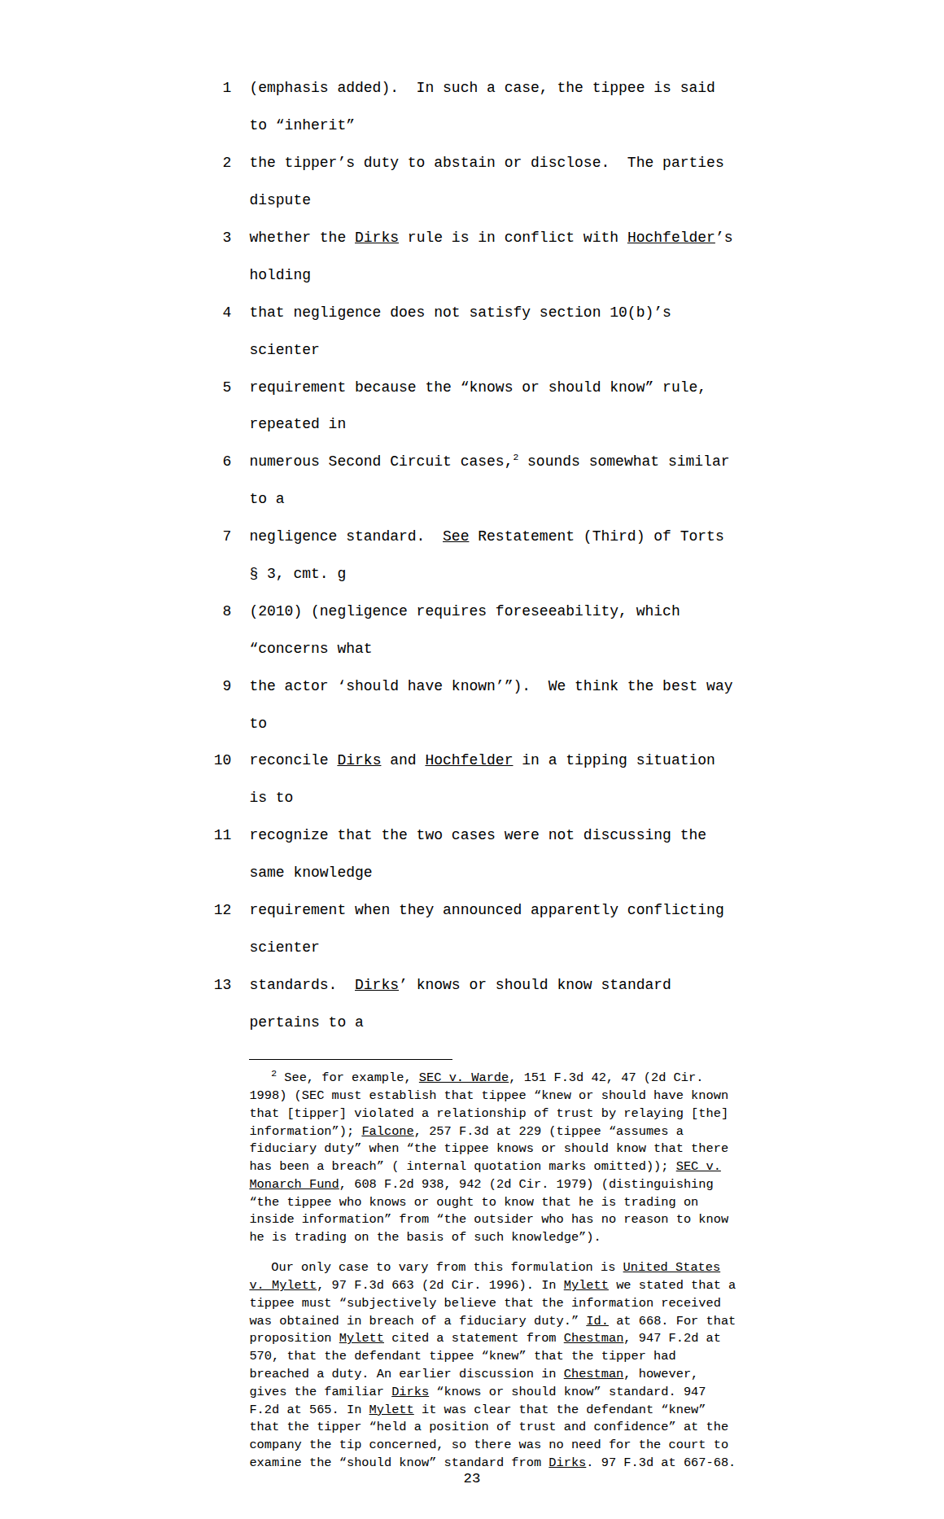(emphasis added). In such a case, the tippee is said to “inherit”
the tipper’s duty to abstain or disclose. The parties dispute
whether the Dirks rule is in conflict with Hochfelder’s holding
that negligence does not satisfy section 10(b)’s scienter
requirement because the “knows or should know” rule, repeated in
numerous Second Circuit cases,2 sounds somewhat similar to a
negligence standard. See Restatement (Third) of Torts § 3, cmt. g
(2010) (negligence requires foreseeability, which “concerns what
the actor ‘should have known’”). We think the best way to
reconcile Dirks and Hochfelder in a tipping situation is to
recognize that the two cases were not discussing the same knowledge
requirement when they announced apparently conflicting scienter
standards. Dirks’ knows or should know standard pertains to a
2 See, for example, SEC v. Warde, 151 F.3d 42, 47 (2d Cir. 1998) (SEC must establish that tippee “knew or should have known that [tipper] violated a relationship of trust by relaying [the] information”); Falcone, 257 F.3d at 229 (tippee “assumes a fiduciary duty” when “the tippee knows or should know that there has been a breach” ( internal quotation marks omitted)); SEC v. Monarch Fund, 608 F.2d 938, 942 (2d Cir. 1979) (distinguishing “the tippee who knows or ought to know that he is trading on inside information” from “the outsider who has no reason to know he is trading on the basis of such knowledge”).
Our only case to vary from this formulation is United States v. Mylett, 97 F.3d 663 (2d Cir. 1996). In Mylett we stated that a tippee must “subjectively believe that the information received was obtained in breach of a fiduciary duty.” Id. at 668. For that proposition Mylett cited a statement from Chestman, 947 F.2d at 570, that the defendant tippee “knew” that the tipper had breached a duty. An earlier discussion in Chestman, however, gives the familiar Dirks “knows or should know” standard. 947 F.2d at 565. In Mylett it was clear that the defendant “knew” that the tipper “held a position of trust and confidence” at the company the tip concerned, so there was no need for the court to examine the “should know” standard from Dirks. 97 F.3d at 667-68.
23